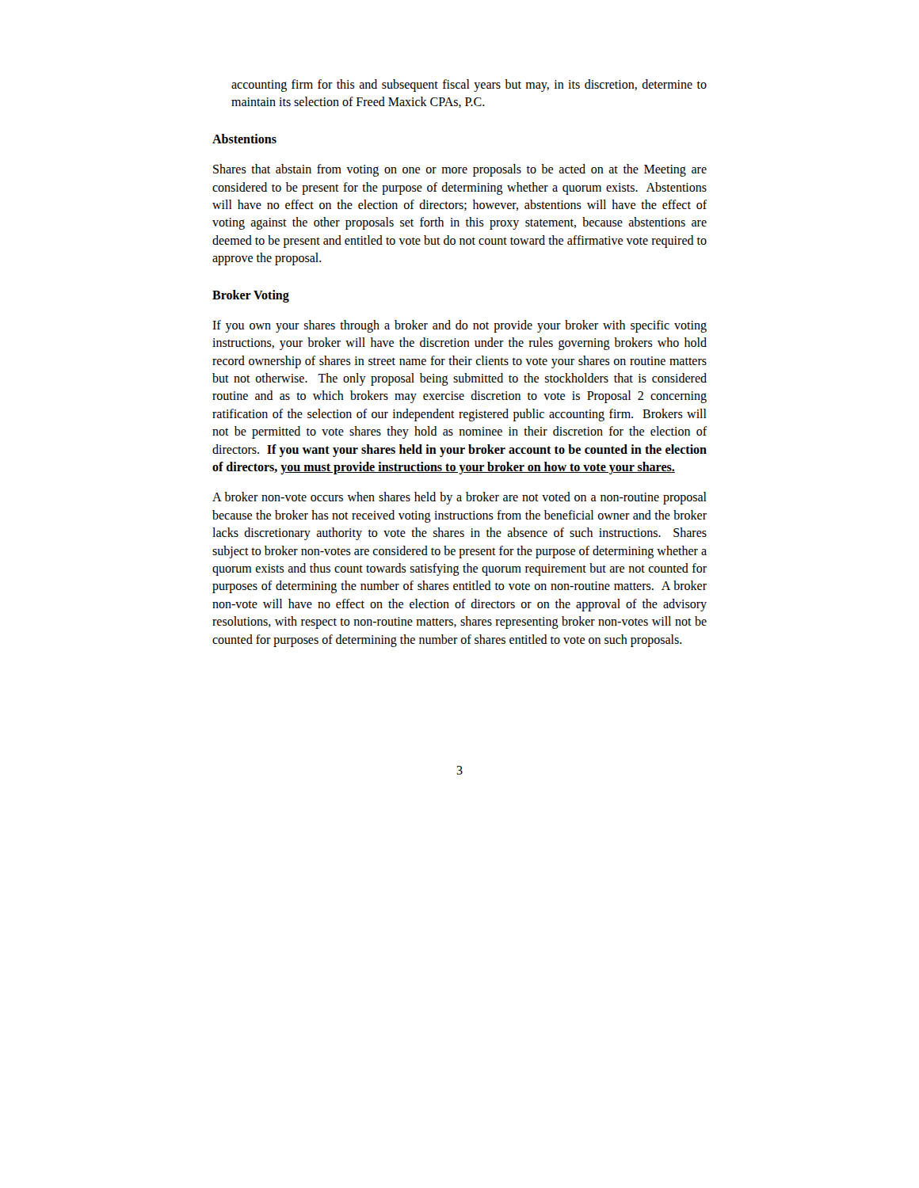accounting firm for this and subsequent fiscal years but may, in its discretion, determine to maintain its selection of Freed Maxick CPAs, P.C.
Abstentions
Shares that abstain from voting on one or more proposals to be acted on at the Meeting are considered to be present for the purpose of determining whether a quorum exists. Abstentions will have no effect on the election of directors; however, abstentions will have the effect of voting against the other proposals set forth in this proxy statement, because abstentions are deemed to be present and entitled to vote but do not count toward the affirmative vote required to approve the proposal.
Broker Voting
If you own your shares through a broker and do not provide your broker with specific voting instructions, your broker will have the discretion under the rules governing brokers who hold record ownership of shares in street name for their clients to vote your shares on routine matters but not otherwise. The only proposal being submitted to the stockholders that is considered routine and as to which brokers may exercise discretion to vote is Proposal 2 concerning ratification of the selection of our independent registered public accounting firm. Brokers will not be permitted to vote shares they hold as nominee in their discretion for the election of directors. If you want your shares held in your broker account to be counted in the election of directors, you must provide instructions to your broker on how to vote your shares.
A broker non-vote occurs when shares held by a broker are not voted on a non-routine proposal because the broker has not received voting instructions from the beneficial owner and the broker lacks discretionary authority to vote the shares in the absence of such instructions. Shares subject to broker non-votes are considered to be present for the purpose of determining whether a quorum exists and thus count towards satisfying the quorum requirement but are not counted for purposes of determining the number of shares entitled to vote on non-routine matters. A broker non-vote will have no effect on the election of directors or on the approval of the advisory resolutions, with respect to non-routine matters, shares representing broker non-votes will not be counted for purposes of determining the number of shares entitled to vote on such proposals.
3